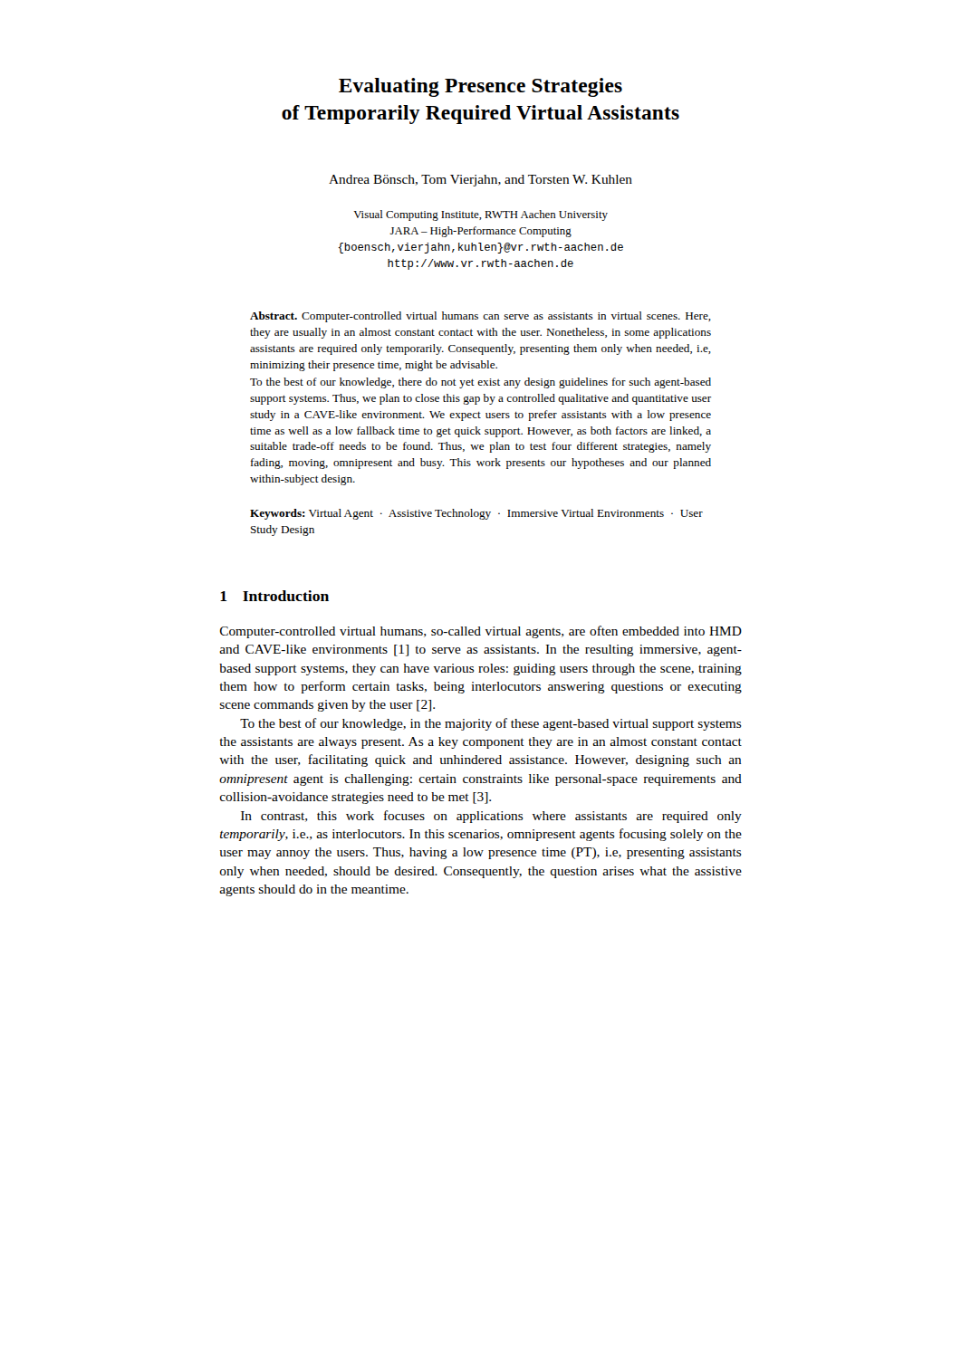Evaluating Presence Strategies
of Temporarily Required Virtual Assistants
Andrea Bönsch, Tom Vierjahn, and Torsten W. Kuhlen
Visual Computing Institute, RWTH Aachen University
JARA – High-Performance Computing
{boensch,vierjahn,kuhlen}@vr.rwth-aachen.de
http://www.vr.rwth-aachen.de
Abstract. Computer-controlled virtual humans can serve as assistants in virtual scenes. Here, they are usually in an almost constant contact with the user. Nonetheless, in some applications assistants are required only temporarily. Consequently, presenting them only when needed, i.e, minimizing their presence time, might be advisable.
To the best of our knowledge, there do not yet exist any design guidelines for such agent-based support systems. Thus, we plan to close this gap by a controlled qualitative and quantitative user study in a CAVE-like environment. We expect users to prefer assistants with a low presence time as well as a low fallback time to get quick support. However, as both factors are linked, a suitable trade-off needs to be found. Thus, we plan to test four different strategies, namely fading, moving, omnipresent and busy. This work presents our hypotheses and our planned within-subject design.
Keywords: Virtual Agent · Assistive Technology · Immersive Virtual Environments · User Study Design
1 Introduction
Computer-controlled virtual humans, so-called virtual agents, are often embedded into HMD and CAVE-like environments [1] to serve as assistants. In the resulting immersive, agent-based support systems, they can have various roles: guiding users through the scene, training them how to perform certain tasks, being interlocutors answering questions or executing scene commands given by the user [2].
To the best of our knowledge, in the majority of these agent-based virtual support systems the assistants are always present. As a key component they are in an almost constant contact with the user, facilitating quick and unhindered assistance. However, designing such an omnipresent agent is challenging: certain constraints like personal-space requirements and collision-avoidance strategies need to be met [3].
In contrast, this work focuses on applications where assistants are required only temporarily, i.e., as interlocutors. In this scenarios, omnipresent agents focusing solely on the user may annoy the users. Thus, having a low presence time (PT), i.e, presenting assistants only when needed, should be desired. Consequently, the question arises what the assistive agents should do in the meantime.